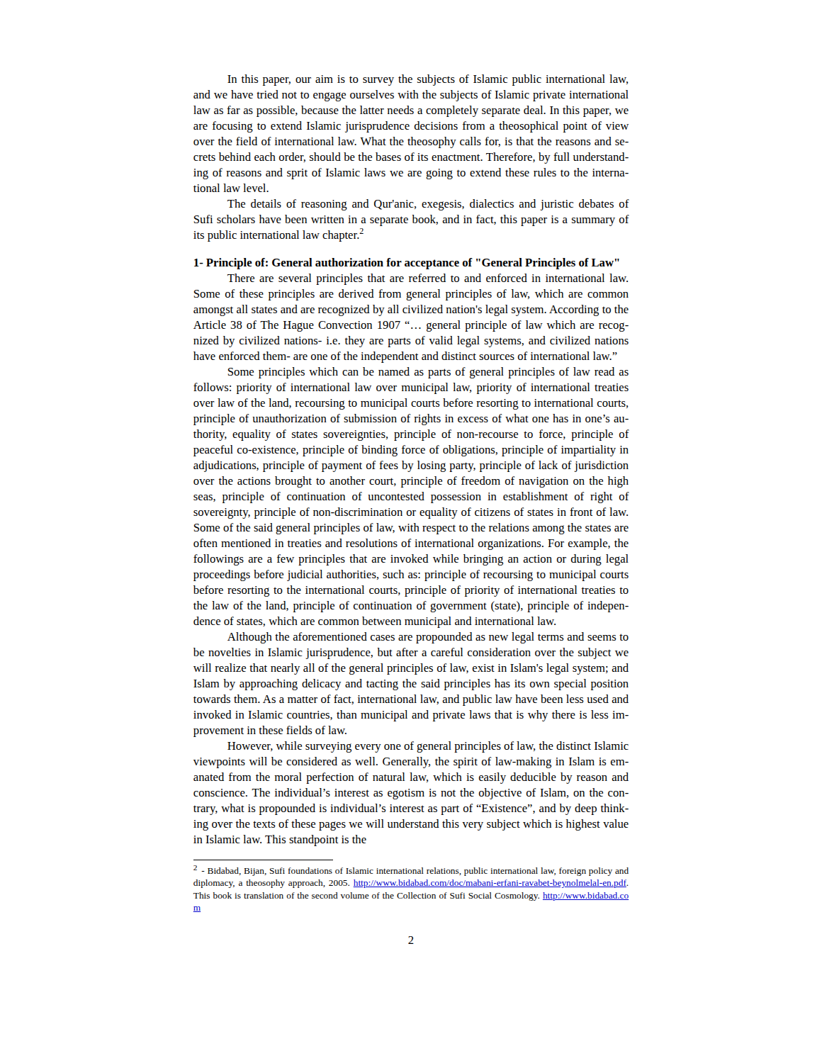In this paper, our aim is to survey the subjects of Islamic public international law, and we have tried not to engage ourselves with the subjects of Islamic private international law as far as possible, because the latter needs a completely separate deal. In this paper, we are focusing to extend Islamic jurisprudence decisions from a theosophical point of view over the field of international law. What the theosophy calls for, is that the reasons and secrets behind each order, should be the bases of its enactment. Therefore, by full understanding of reasons and sprit of Islamic laws we are going to extend these rules to the international law level.
The details of reasoning and Qur'anic, exegesis, dialectics and juristic debates of Sufi scholars have been written in a separate book, and in fact, this paper is a summary of its public international law chapter.2
1- Principle of: General authorization for acceptance of "General Principles of Law"
There are several principles that are referred to and enforced in international law. Some of these principles are derived from general principles of law, which are common amongst all states and are recognized by all civilized nation's legal system. According to the Article 38 of The Hague Convection 1907 “… general principle of law which are recognized by civilized nations- i.e. they are parts of valid legal systems, and civilized nations have enforced them- are one of the independent and distinct sources of international law.”
Some principles which can be named as parts of general principles of law read as follows: priority of international law over municipal law, priority of international treaties over law of the land, recoursing to municipal courts before resorting to international courts, principle of unauthorization of submission of rights in excess of what one has in one’s authority, equality of states sovereignties, principle of non-recourse to force, principle of peaceful co-existence, principle of binding force of obligations, principle of impartiality in adjudications, principle of payment of fees by losing party, principle of lack of jurisdiction over the actions brought to another court, principle of freedom of navigation on the high seas, principle of continuation of uncontested possession in establishment of right of sovereignty, principle of non-discrimination or equality of citizens of states in front of law. Some of the said general principles of law, with respect to the relations among the states are often mentioned in treaties and resolutions of international organizations. For example, the followings are a few principles that are invoked while bringing an action or during legal proceedings before judicial authorities, such as: principle of recoursing to municipal courts before resorting to the international courts, principle of priority of international treaties to the law of the land, principle of continuation of government (state), principle of independence of states, which are common between municipal and international law.
Although the aforementioned cases are propounded as new legal terms and seems to be novelties in Islamic jurisprudence, but after a careful consideration over the subject we will realize that nearly all of the general principles of law, exist in Islam's legal system; and Islam by approaching delicacy and tacting the said principles has its own special position towards them. As a matter of fact, international law, and public law have been less used and invoked in Islamic countries, than municipal and private laws that is why there is less improvement in these fields of law.
However, while surveying every one of general principles of law, the distinct Islamic viewpoints will be considered as well. Generally, the spirit of law-making in Islam is emanated from the moral perfection of natural law, which is easily deducible by reason and conscience. The individual’s interest as egotism is not the objective of Islam, on the contrary, what is propounded is individual’s interest as part of “Existence”, and by deep thinking over the texts of these pages we will understand this very subject which is highest value in Islamic law. This standpoint is the
2 - Bidabad, Bijan, Sufi foundations of Islamic international relations, public international law, foreign policy and diplomacy, a theosophy approach, 2005. http://www.bidabad.com/doc/mabani-erfani-ravabet-beynolmelal-en.pdf. This book is translation of the second volume of the Collection of Sufi Social Cosmology. http://www.bidabad.com
2